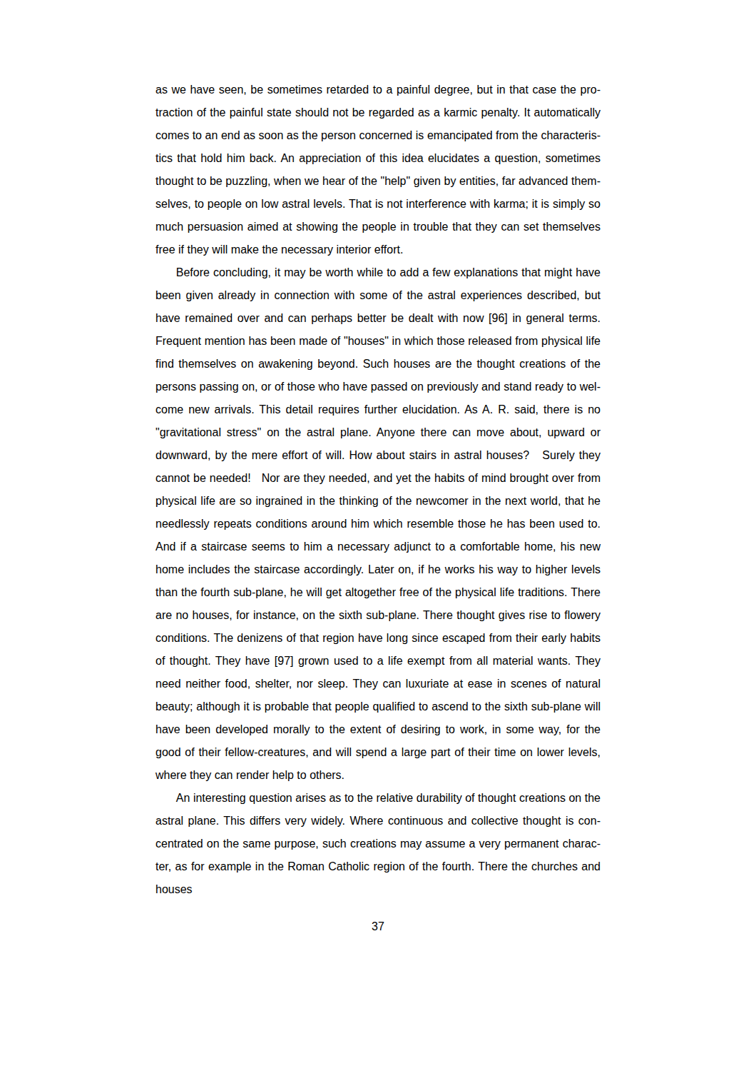as we have seen, be sometimes retarded to a painful degree, but in that case the protraction of the painful state should not be regarded as a karmic penalty. It automatically comes to an end as soon as the person concerned is emancipated from the characteristics that hold him back. An appreciation of this idea elucidates a question, sometimes thought to be puzzling, when we hear of the "help" given by entities, far advanced themselves, to people on low astral levels. That is not interference with karma; it is simply so much persuasion aimed at showing the people in trouble that they can set themselves free if they will make the necessary interior effort.
Before concluding, it may be worth while to add a few explanations that might have been given already in connection with some of the astral experiences described, but have remained over and can perhaps better be dealt with now [96] in general terms. Frequent mention has been made of "houses" in which those released from physical life find themselves on awakening beyond. Such houses are the thought creations of the persons passing on, or of those who have passed on previously and stand ready to welcome new arrivals. This detail requires further elucidation. As A. R. said, there is no "gravitational stress" on the astral plane. Anyone there can move about, upward or downward, by the mere effort of will. How about stairs in astral houses? Surely they cannot be needed! Nor are they needed, and yet the habits of mind brought over from physical life are so ingrained in the thinking of the newcomer in the next world, that he needlessly repeats conditions around him which resemble those he has been used to. And if a staircase seems to him a necessary adjunct to a comfortable home, his new home includes the staircase accordingly. Later on, if he works his way to higher levels than the fourth sub-plane, he will get altogether free of the physical life traditions. There are no houses, for instance, on the sixth sub-plane. There thought gives rise to flowery conditions. The denizens of that region have long since escaped from their early habits of thought. They have [97] grown used to a life exempt from all material wants. They need neither food, shelter, nor sleep. They can luxuriate at ease in scenes of natural beauty; although it is probable that people qualified to ascend to the sixth sub-plane will have been developed morally to the extent of desiring to work, in some way, for the good of their fellow-creatures, and will spend a large part of their time on lower levels, where they can render help to others.
An interesting question arises as to the relative durability of thought creations on the astral plane. This differs very widely. Where continuous and collective thought is concentrated on the same purpose, such creations may assume a very permanent character, as for example in the Roman Catholic region of the fourth. There the churches and houses
37